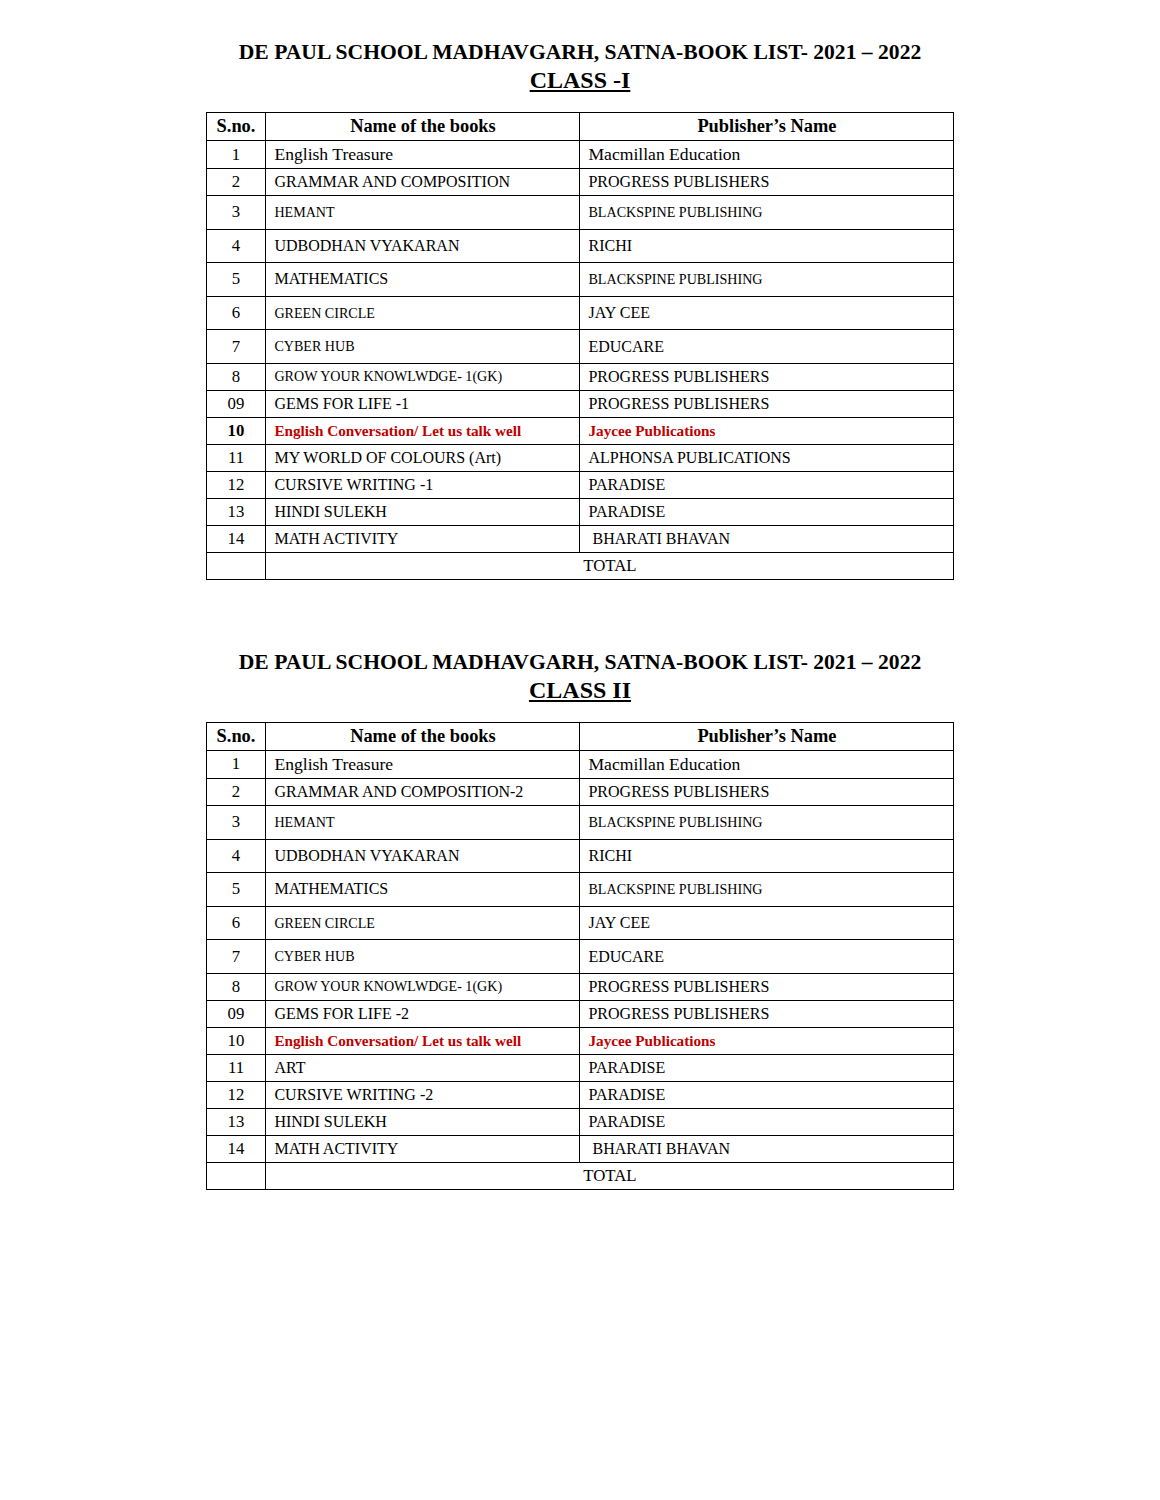DE PAUL SCHOOL MADHAVGARH, SATNA-BOOK LIST- 2021 – 2022
CLASS -I
| S.no. | Name of the books | Publisher’s Name |
| --- | --- | --- |
| 1 | English Treasure | Macmillan Education |
| 2 | GRAMMAR AND COMPOSITION | PROGRESS PUBLISHERS |
| 3 | HEMANT | BLACKSPINE PUBLISHING |
| 4 | UDBODHAN VYAKARAN | RICHI |
| 5 | MATHEMATICS | BLACKSPINE PUBLISHING |
| 6 | GREEN CIRCLE | JAY CEE |
| 7 | CYBER HUB | EDUCARE |
| 8 | GROW YOUR KNOWLWDGE- 1(GK) | PROGRESS PUBLISHERS |
| 09 | GEMS FOR LIFE -1 | PROGRESS PUBLISHERS |
| 10 | English Conversation/ Let us talk well | Jaycee Publications |
| 11 | MY WORLD OF COLOURS (Art) | ALPHONSA PUBLICATIONS |
| 12 | CURSIVE WRITING -1 | PARADISE |
| 13 | HINDI SULEKH | PARADISE |
| 14 | MATH ACTIVITY | BHARATI BHAVAN |
| | TOTAL |
DE PAUL SCHOOL MADHAVGARH, SATNA-BOOK LIST- 2021 – 2022
CLASS II
| S.no. | Name of the books | Publisher’s Name |
| --- | --- | --- |
| 1 | English Treasure | Macmillan Education |
| 2 | GRAMMAR AND COMPOSITION-2 | PROGRESS PUBLISHERS |
| 3 | HEMANT | BLACKSPINE PUBLISHING |
| 4 | UDBODHAN VYAKARAN | RICHI |
| 5 | MATHEMATICS | BLACKSPINE PUBLISHING |
| 6 | GREEN CIRCLE | JAY CEE |
| 7 | CYBER HUB | EDUCARE |
| 8 | GROW YOUR KNOWLWDGE- 1(GK) | PROGRESS PUBLISHERS |
| 09 | GEMS FOR LIFE -2 | PROGRESS PUBLISHERS |
| 10 | English Conversation/ Let us talk well | Jaycee Publications |
| 11 | ART | PARADISE |
| 12 | CURSIVE WRITING -2 | PARADISE |
| 13 | HINDI SULEKH | PARADISE |
| 14 | MATH ACTIVITY | BHARATI BHAVAN |
| | TOTAL |